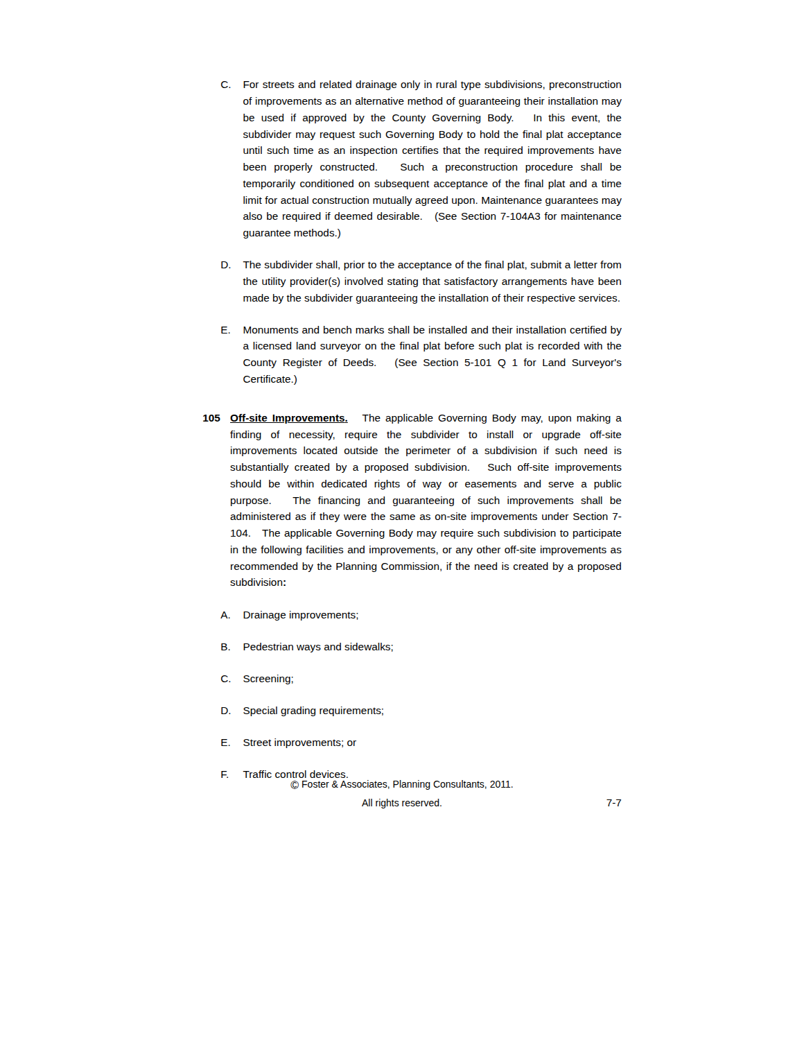C.
For streets and related drainage only in rural type subdivisions, preconstruction of improvements as an alternative method of guaranteeing their installation may be used if approved by the County Governing Body. In this event, the subdivider may request such Governing Body to hold the final plat acceptance until such time as an inspection certifies that the required improvements have been properly constructed. Such a preconstruction procedure shall be temporarily conditioned on subsequent acceptance of the final plat and a time limit for actual construction mutually agreed upon. Maintenance guarantees may also be required if deemed desirable. (See Section 7-104A3 for maintenance guarantee methods.)
D.
The subdivider shall, prior to the acceptance of the final plat, submit a letter from the utility provider(s) involved stating that satisfactory arrangements have been made by the subdivider guaranteeing the installation of their respective services.
E.
Monuments and bench marks shall be installed and their installation certified by a licensed land surveyor on the final plat before such plat is recorded with the County Register of Deeds. (See Section 5-101 Q 1 for Land Surveyor's Certificate.)
105
Off-site Improvements. The applicable Governing Body may, upon making a finding of necessity, require the subdivider to install or upgrade off-site improvements located outside the perimeter of a subdivision if such need is substantially created by a proposed subdivision. Such off-site improvements should be within dedicated rights of way or easements and serve a public purpose. The financing and guaranteeing of such improvements shall be administered as if they were the same as on-site improvements under Section 7-104. The applicable Governing Body may require such subdivision to participate in the following facilities and improvements, or any other off-site improvements as recommended by the Planning Commission, if the need is created by a proposed subdivision:
A. Drainage improvements;
B. Pedestrian ways and sidewalks;
C. Screening;
D. Special grading requirements;
E. Street improvements; or
F. Traffic control devices.
© Foster & Associates, Planning Consultants, 2011.
All rights reserved.7-7